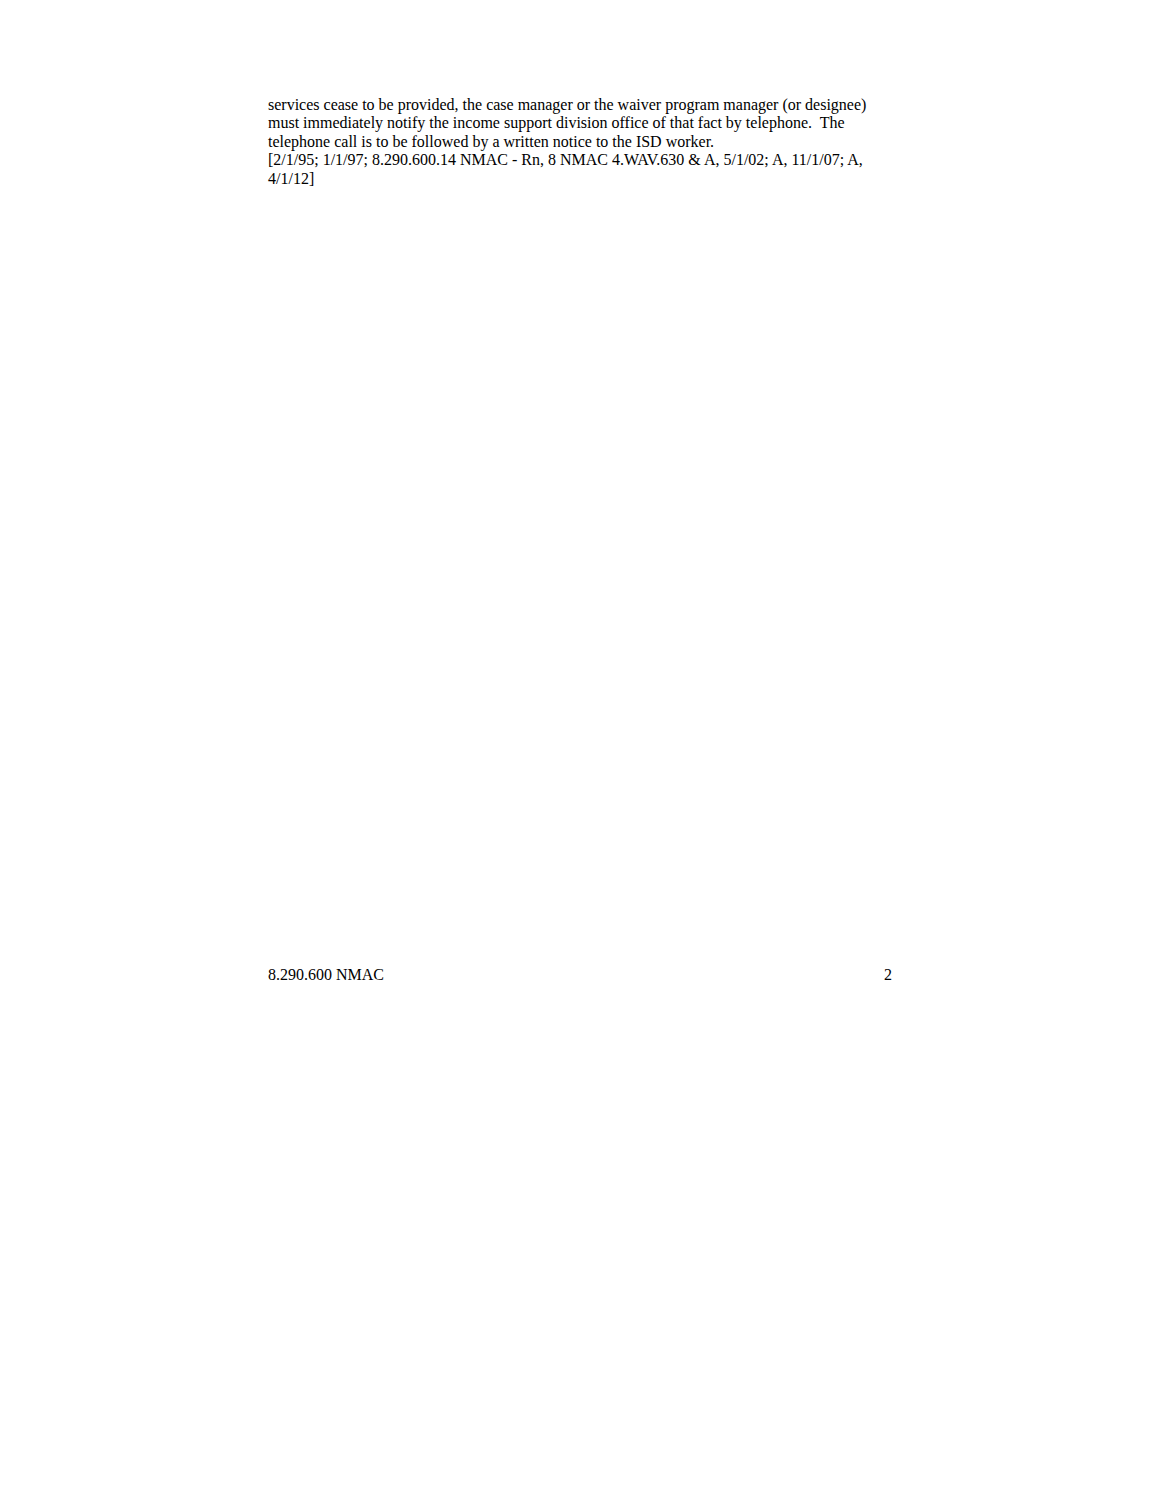services cease to be provided, the case manager or the waiver program manager (or designee) must immediately notify the income support division office of that fact by telephone. The telephone call is to be followed by a written notice to the ISD worker.
[2/1/95; 1/1/97; 8.290.600.14 NMAC - Rn, 8 NMAC 4.WAV.630 & A, 5/1/02; A, 11/1/07; A, 4/1/12]
8.290.600 NMAC
2